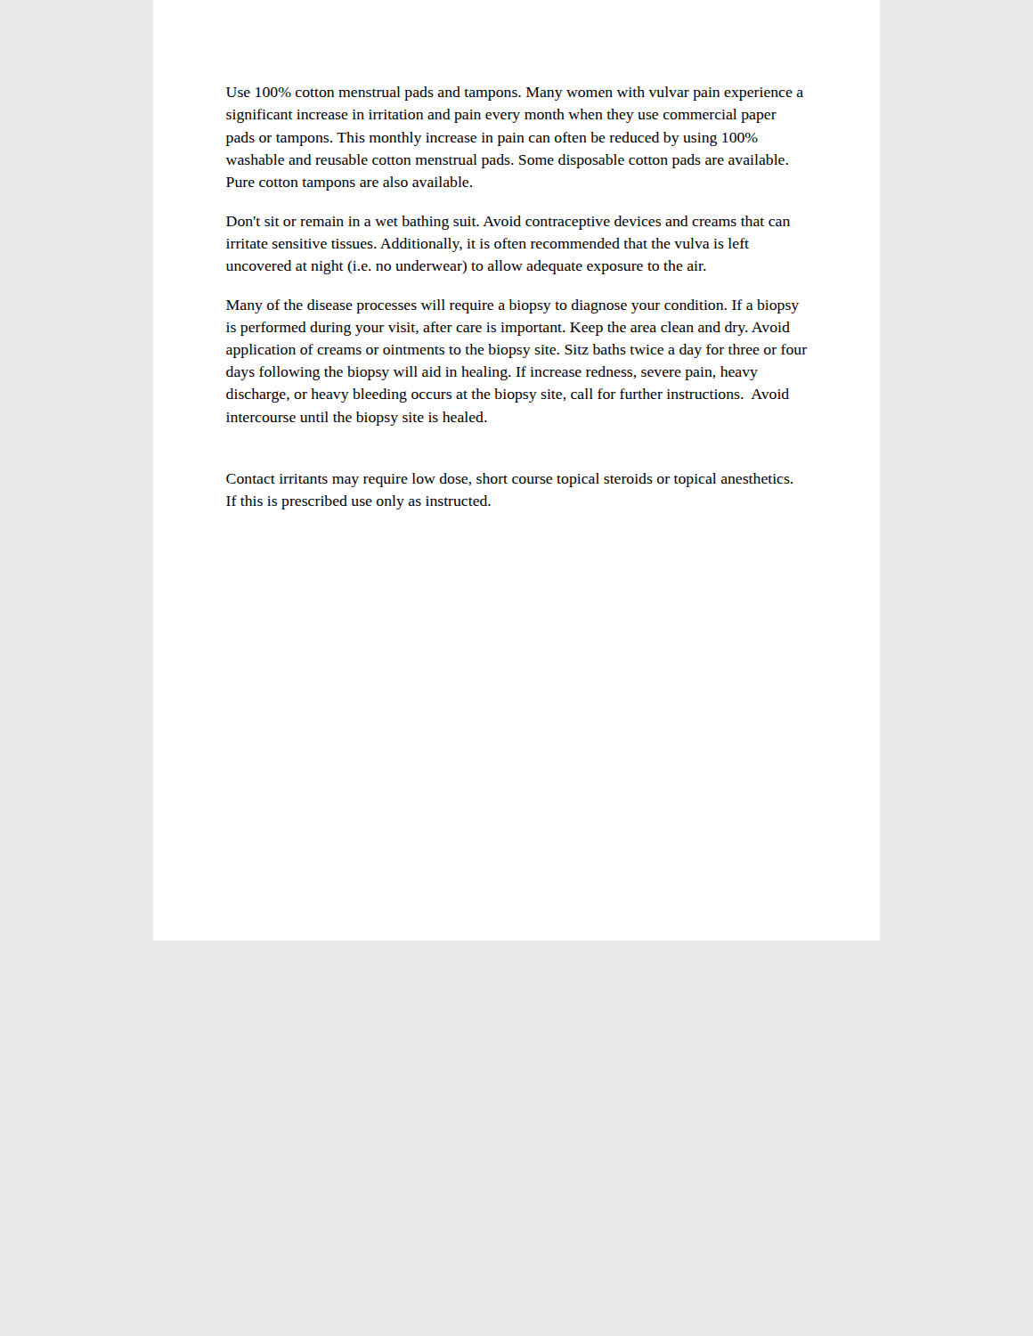Use 100% cotton menstrual pads and tampons. Many women with vulvar pain experience a significant increase in irritation and pain every month when they use commercial paper pads or tampons. This monthly increase in pain can often be reduced by using 100% washable and reusable cotton menstrual pads. Some disposable cotton pads are available. Pure cotton tampons are also available.
Don't sit or remain in a wet bathing suit. Avoid contraceptive devices and creams that can irritate sensitive tissues. Additionally, it is often recommended that the vulva is left uncovered at night (i.e. no underwear) to allow adequate exposure to the air.
Many of the disease processes will require a biopsy to diagnose your condition. If a biopsy is performed during your visit, after care is important. Keep the area clean and dry. Avoid application of creams or ointments to the biopsy site. Sitz baths twice a day for three or four days following the biopsy will aid in healing. If increase redness, severe pain, heavy discharge, or heavy bleeding occurs at the biopsy site, call for further instructions. Avoid intercourse until the biopsy site is healed.
Contact irritants may require low dose, short course topical steroids or topical anesthetics. If this is prescribed use only as instructed.